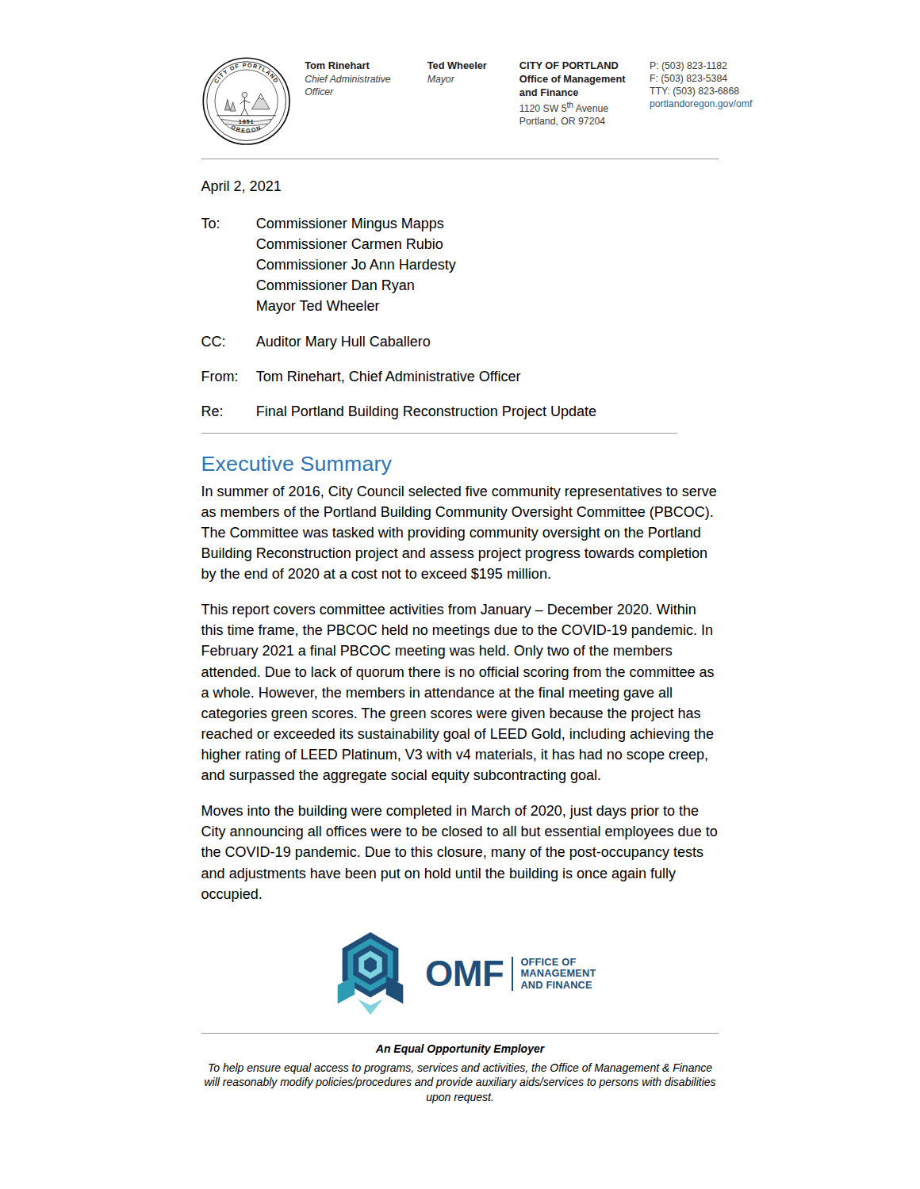CITY OF PORTLAND OREGON 1851
Tom Rinehart
Chief Administrative
Officer
Ted Wheeler
Mayor
CITY OF PORTLAND
Office of Management
and Finance
1120 SW 5th Avenue
Portland, OR 97204
P: (503) 823-1182
F: (503) 823-5384
TTY: (503) 823-6868
portlandoregon.gov/omf
April 2, 2021
To:
Commissioner Mingus Mapps
Commissioner Carmen Rubio
Commissioner Jo Ann Hardesty
Commissioner Dan Ryan
Mayor Ted Wheeler
CC:
Auditor Mary Hull Caballero
From:
Tom Rinehart, Chief Administrative Officer
Re:
Final Portland Building Reconstruction Project Update
Executive Summary
In summer of 2016, City Council selected five community representatives to serve as members of the Portland Building Community Oversight Committee (PBCOC). The Committee was tasked with providing community oversight on the Portland Building Reconstruction project and assess project progress towards completion by the end of 2020 at a cost not to exceed $195 million.
This report covers committee activities from January – December 2020. Within this time frame, the PBCOC held no meetings due to the COVID-19 pandemic. In February 2021 a final PBCOC meeting was held. Only two of the members attended. Due to lack of quorum there is no official scoring from the committee as a whole. However, the members in attendance at the final meeting gave all categories green scores. The green scores were given because the project has reached or exceeded its sustainability goal of LEED Gold, including achieving the higher rating of LEED Platinum, V3 with v4 materials, it has had no scope creep, and surpassed the aggregate social equity subcontracting goal.
Moves into the building were completed in March of 2020, just days prior to the City announcing all offices were to be closed to all but essential employees due to the COVID-19 pandemic. Due to this closure, many of the post-occupancy tests and adjustments have been put on hold until the building is once again fully occupied.
OMF
OFFICE OF
MANAGEMENT
AND FINANCE
An Equal Opportunity Employer
To help ensure equal access to programs, services and activities, the Office of Management & Finance will reasonably modify policies/procedures and provide auxiliary aids/services to persons with disabilities upon request.